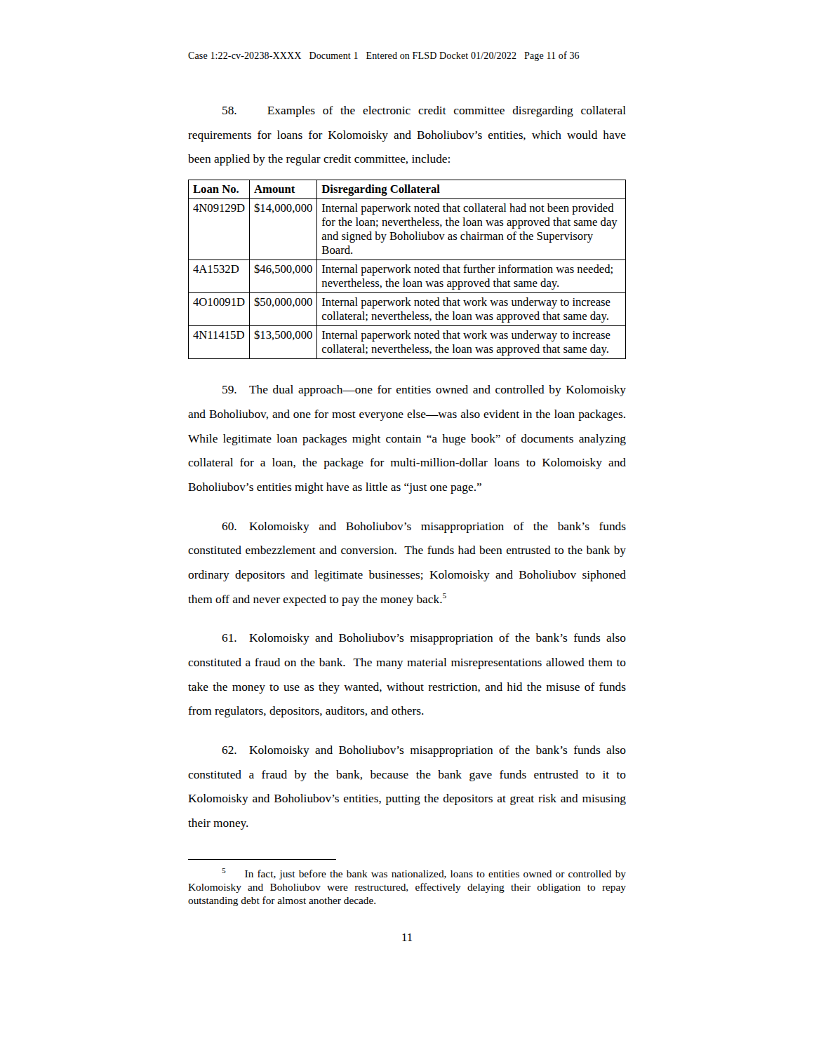Case 1:22-cv-20238-XXXX Document 1 Entered on FLSD Docket 01/20/2022 Page 11 of 36
58. Examples of the electronic credit committee disregarding collateral requirements for loans for Kolomoisky and Boholiubov’s entities, which would have been applied by the regular credit committee, include:
| Loan No. | Amount | Disregarding Collateral |
| --- | --- | --- |
| 4N09129D | $14,000,000 | Internal paperwork noted that collateral had not been provided for the loan; nevertheless, the loan was approved that same day and signed by Boholiubov as chairman of the Supervisory Board. |
| 4A1532D | $46,500,000 | Internal paperwork noted that further information was needed; nevertheless, the loan was approved that same day. |
| 4O10091D | $50,000,000 | Internal paperwork noted that work was underway to increase collateral; nevertheless, the loan was approved that same day. |
| 4N11415D | $13,500,000 | Internal paperwork noted that work was underway to increase collateral; nevertheless, the loan was approved that same day. |
59. The dual approach—one for entities owned and controlled by Kolomoisky and Boholiubov, and one for most everyone else—was also evident in the loan packages. While legitimate loan packages might contain “a huge book” of documents analyzing collateral for a loan, the package for multi-million-dollar loans to Kolomoisky and Boholiubov’s entities might have as little as “just one page.”
60. Kolomoisky and Boholiubov’s misappropriation of the bank’s funds constituted embezzlement and conversion. The funds had been entrusted to the bank by ordinary depositors and legitimate businesses; Kolomoisky and Boholiubov siphoned them off and never expected to pay the money back.5
61. Kolomoisky and Boholiubov’s misappropriation of the bank’s funds also constituted a fraud on the bank. The many material misrepresentations allowed them to take the money to use as they wanted, without restriction, and hid the misuse of funds from regulators, depositors, auditors, and others.
62. Kolomoisky and Boholiubov’s misappropriation of the bank’s funds also constituted a fraud by the bank, because the bank gave funds entrusted to it to Kolomoisky and Boholiubov’s entities, putting the depositors at great risk and misusing their money.
5 In fact, just before the bank was nationalized, loans to entities owned or controlled by Kolomoisky and Boholiubov were restructured, effectively delaying their obligation to repay outstanding debt for almost another decade.
11